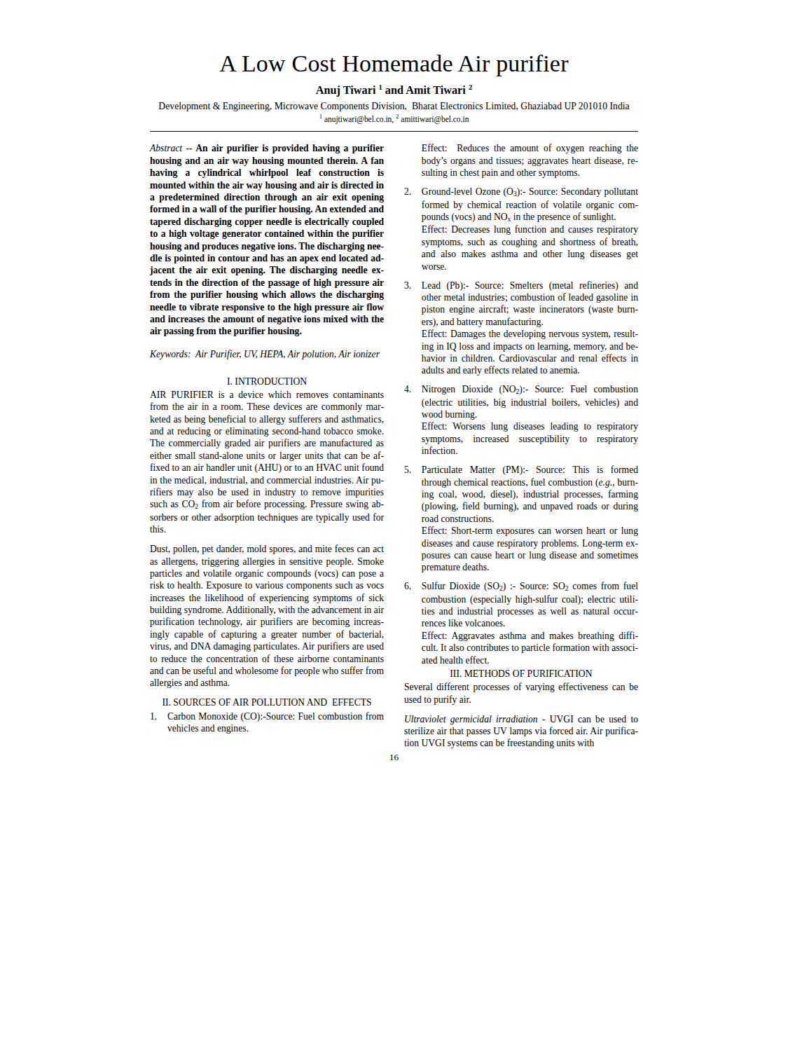A Low Cost Homemade Air purifier
Anuj Tiwari 1 and Amit Tiwari 2
Development & Engineering, Microwave Components Division, Bharat Electronics Limited, Ghaziabad UP 201010 India
1 anujtiwari@bel.co.in, 2 amittiwari@bel.co.in
Abstract -- An air purifier is provided having a purifier housing and an air way housing mounted therein. A fan having a cylindrical whirlpool leaf construction is mounted within the air way housing and air is directed in a predetermined direction through an air exit opening formed in a wall of the purifier housing. An extended and tapered discharging copper needle is electrically coupled to a high voltage generator contained within the purifier housing and produces negative ions. The discharging needle is pointed in contour and has an apex end located adjacent the air exit opening. The discharging needle extends in the direction of the passage of high pressure air from the purifier housing which allows the discharging needle to vibrate responsive to the high pressure air flow and increases the amount of negative ions mixed with the air passing from the purifier housing.
Keywords: Air Purifier, UV, HEPA, Air polution, Air ionizer
I. INTRODUCTION
AIR PURIFIER is a device which removes contaminants from the air in a room. These devices are commonly marketed as being beneficial to allergy sufferers and asthmatics, and at reducing or eliminating second-hand tobacco smoke. The commercially graded air purifiers are manufactured as either small stand-alone units or larger units that can be affixed to an air handler unit (AHU) or to an HVAC unit found in the medical, industrial, and commercial industries. Air purifiers may also be used in industry to remove impurities such as CO2 from air before processing. Pressure swing absorbers or other adsorption techniques are typically used for this.
Dust, pollen, pet dander, mold spores, and mite feces can act as allergens, triggering allergies in sensitive people. Smoke particles and volatile organic compounds (vocs) can pose a risk to health. Exposure to various components such as vocs increases the likelihood of experiencing symptoms of sick building syndrome. Additionally, with the advancement in air purification technology, air purifiers are becoming increasingly capable of capturing a greater number of bacterial, virus, and DNA damaging particulates. Air purifiers are used to reduce the concentration of these airborne contaminants and can be useful and wholesome for people who suffer from allergies and asthma.
II. SOURCES OF AIR POLLUTION AND EFFECTS
Carbon Monoxide (CO):-Source: Fuel combustion from vehicles and engines. Effect: Reduces the amount of oxygen reaching the body’s organs and tissues; aggravates heart disease, resulting in chest pain and other symptoms.
Ground-level Ozone (O3):- Source: Secondary pollutant formed by chemical reaction of volatile organic compounds (vocs) and NOx in the presence of sunlight. Effect: Decreases lung function and causes respiratory symptoms, such as coughing and shortness of breath, and also makes asthma and other lung diseases get worse.
Lead (Pb):- Source: Smelters (metal refineries) and other metal industries; combustion of leaded gasoline in piston engine aircraft; waste incinerators (waste burners), and battery manufacturing. Effect: Damages the developing nervous system, resulting in IQ loss and impacts on learning, memory, and behavior in children. Cardiovascular and renal effects in adults and early effects related to anemia.
Nitrogen Dioxide (NO2):- Source: Fuel combustion (electric utilities, big industrial boilers, vehicles) and wood burning. Effect: Worsens lung diseases leading to respiratory symptoms, increased susceptibility to respiratory infection.
Particulate Matter (PM):- Source: This is formed through chemical reactions, fuel combustion (e.g., burning coal, wood, diesel), industrial processes, farming (plowing, field burning), and unpaved roads or during road constructions. Effect: Short-term exposures can worsen heart or lung diseases and cause respiratory problems. Long-term exposures can cause heart or lung disease and sometimes premature deaths.
Sulfur Dioxide (SO2) :- Source: SO2 comes from fuel combustion (especially high-sulfur coal); electric utilities and industrial processes as well as natural occurrences like volcanoes. Effect: Aggravates asthma and makes breathing difficult. It also contributes to particle formation with associated health effect.
III. METHODS OF PURIFICATION
Several different processes of varying effectiveness can be used to purify air.
Ultraviolet germicidal irradiation - UVGI can be used to sterilize air that passes UV lamps via forced air. Air purification UVGI systems can be freestanding units with
16